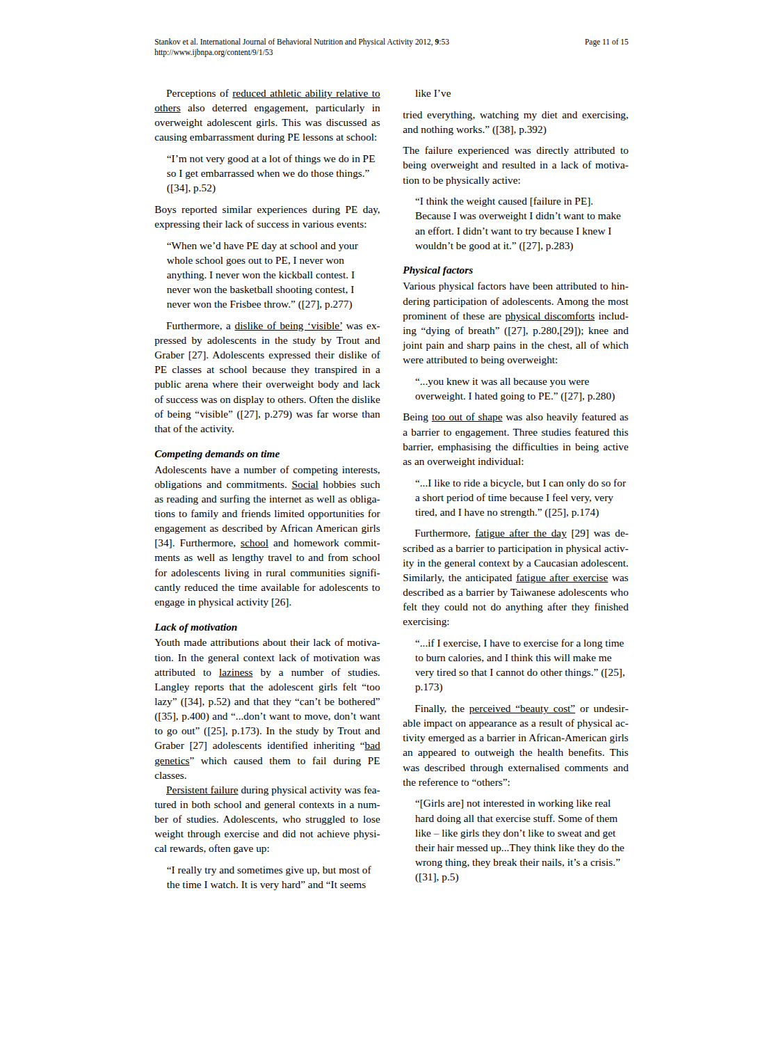Stankov et al. International Journal of Behavioral Nutrition and Physical Activity 2012, 9:53 http://www.ijbnpa.org/content/9/1/53
Page 11 of 15
Perceptions of reduced athletic ability relative to others also deterred engagement, particularly in overweight adolescent girls. This was discussed as causing embarrassment during PE lessons at school:
“I’m not very good at a lot of things we do in PE so I get embarrassed when we do those things.” ([34], p.52)
Boys reported similar experiences during PE day, expressing their lack of success in various events:
“When we’d have PE day at school and your whole school goes out to PE, I never won anything. I never won the kickball contest. I never won the basketball shooting contest, I never won the Frisbee throw.” ([27], p.277)
Furthermore, a dislike of being ‘visible’ was expressed by adolescents in the study by Trout and Graber [27]. Adolescents expressed their dislike of PE classes at school because they transpired in a public arena where their overweight body and lack of success was on display to others. Often the dislike of being “visible” ([27], p.279) was far worse than that of the activity.
Competing demands on time
Adolescents have a number of competing interests, obligations and commitments. Social hobbies such as reading and surfing the internet as well as obligations to family and friends limited opportunities for engagement as described by African American girls [34]. Furthermore, school and homework commitments as well as lengthy travel to and from school for adolescents living in rural communities significantly reduced the time available for adolescents to engage in physical activity [26].
Lack of motivation
Youth made attributions about their lack of motivation. In the general context lack of motivation was attributed to laziness by a number of studies. Langley reports that the adolescent girls felt “too lazy” ([34], p.52) and that they “can’t be bothered” ([35], p.400) and “...don’t want to move, don’t want to go out” ([25], p.173). In the study by Trout and Graber [27] adolescents identified inheriting “bad genetics” which caused them to fail during PE classes.
Persistent failure during physical activity was featured in both school and general contexts in a number of studies. Adolescents, who struggled to lose weight through exercise and did not achieve physical rewards, often gave up:
“I really try and sometimes give up, but most of the time I watch. It is very hard” and “It seems like I’ve
tried everything, watching my diet and exercising, and nothing works.” ([38], p.392)
The failure experienced was directly attributed to being overweight and resulted in a lack of motivation to be physically active:
“I think the weight caused [failure in PE]. Because I was overweight I didn’t want to make an effort. I didn’t want to try because I knew I wouldn’t be good at it.” ([27], p.283)
Physical factors
Various physical factors have been attributed to hindering participation of adolescents. Among the most prominent of these are physical discomforts including “dying of breath” ([27], p.280,[29]); knee and joint pain and sharp pains in the chest, all of which were attributed to being overweight:
“...you knew it was all because you were overweight. I hated going to PE.” ([27], p.280)
Being too out of shape was also heavily featured as a barrier to engagement. Three studies featured this barrier, emphasising the difficulties in being active as an overweight individual:
“...I like to ride a bicycle, but I can only do so for a short period of time because I feel very, very tired, and I have no strength.” ([25], p.174)
Furthermore, fatigue after the day [29] was described as a barrier to participation in physical activity in the general context by a Caucasian adolescent. Similarly, the anticipated fatigue after exercise was described as a barrier by Taiwanese adolescents who felt they could not do anything after they finished exercising:
“...if I exercise, I have to exercise for a long time to burn calories, and I think this will make me very tired so that I cannot do other things.” ([25], p.173)
Finally, the perceived “beauty cost” or undesirable impact on appearance as a result of physical activity emerged as a barrier in African-American girls an appeared to outweigh the health benefits. This was described through externalised comments and the reference to “others”:
“[Girls are] not interested in working like real hard doing all that exercise stuff. Some of them like – like girls they don’t like to sweat and get their hair messed up...They think like they do the wrong thing, they break their nails, it’s a crisis.” ([31], p.5)